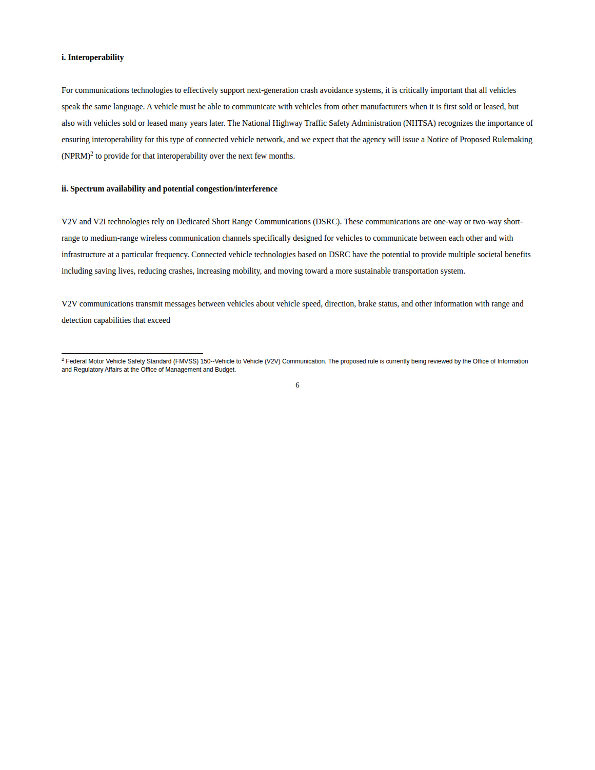i. Interoperability
For communications technologies to effectively support next-generation crash avoidance systems, it is critically important that all vehicles speak the same language. A vehicle must be able to communicate with vehicles from other manufacturers when it is first sold or leased, but also with vehicles sold or leased many years later. The National Highway Traffic Safety Administration (NHTSA) recognizes the importance of ensuring interoperability for this type of connected vehicle network, and we expect that the agency will issue a Notice of Proposed Rulemaking (NPRM)2 to provide for that interoperability over the next few months.
ii. Spectrum availability and potential congestion/interference
V2V and V2I technologies rely on Dedicated Short Range Communications (DSRC). These communications are one-way or two-way short-range to medium-range wireless communication channels specifically designed for vehicles to communicate between each other and with infrastructure at a particular frequency. Connected vehicle technologies based on DSRC have the potential to provide multiple societal benefits including saving lives, reducing crashes, increasing mobility, and moving toward a more sustainable transportation system.
V2V communications transmit messages between vehicles about vehicle speed, direction, brake status, and other information with range and detection capabilities that exceed
2 Federal Motor Vehicle Safety Standard (FMVSS) 150--Vehicle to Vehicle (V2V) Communication. The proposed rule is currently being reviewed by the Office of Information and Regulatory Affairs at the Office of Management and Budget.
6